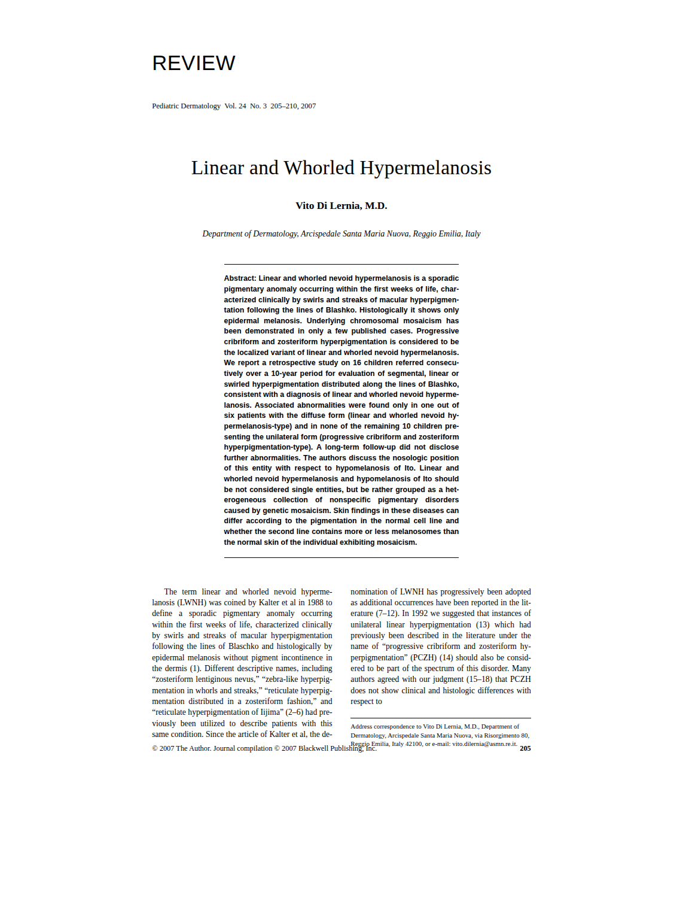REVIEW
Pediatric Dermatology Vol. 24 No. 3 205–210, 2007
Linear and Whorled Hypermelanosis
Vito Di Lernia, M.D.
Department of Dermatology, Arcispedale Santa Maria Nuova, Reggio Emilia, Italy
Abstract: Linear and whorled nevoid hypermelanosis is a sporadic pigmentary anomaly occurring within the first weeks of life, characterized clinically by swirls and streaks of macular hyperpigmentation following the lines of Blashko. Histologically it shows only epidermal melanosis. Underlying chromosomal mosaicism has been demonstrated in only a few published cases. Progressive cribriform and zosteriform hyperpigmentation is considered to be the localized variant of linear and whorled nevoid hypermelanosis. We report a retrospective study on 16 children referred consecutively over a 10-year period for evaluation of segmental, linear or swirled hyperpigmentation distributed along the lines of Blashko, consistent with a diagnosis of linear and whorled nevoid hypermelanosis. Associated abnormalities were found only in one out of six patients with the diffuse form (linear and whorled nevoid hypermelanosis-type) and in none of the remaining 10 children presenting the unilateral form (progressive cribriform and zosteriform hyperpigmentation-type). A long-term follow-up did not disclose further abnormalities. The authors discuss the nosologic position of this entity with respect to hypomelanosis of Ito. Linear and whorled nevoid hypermelanosis and hypomelanosis of Ito should be not considered single entities, but be rather grouped as a heterogeneous collection of nonspecific pigmentary disorders caused by genetic mosaicism. Skin findings in these diseases can differ according to the pigmentation in the normal cell line and whether the second line contains more or less melanosomes than the normal skin of the individual exhibiting mosaicism.
The term linear and whorled nevoid hypermelanosis (LWNH) was coined by Kalter et al in 1988 to define a sporadic pigmentary anomaly occurring within the first weeks of life, characterized clinically by swirls and streaks of macular hyperpigmentation following the lines of Blaschko and histologically by epidermal melanosis without pigment incontinence in the dermis (1). Different descriptive names, including “zosteriform lentiginous nevus,” “zebra-like hyperpigmentation in whorls and streaks,” “reticulate hyperpigmentation distributed in a zosteriform fashion,” and “reticulate hyperpigmentation of Iijima” (2–6) had previously been utilized to describe patients with this same condition. Since the article of Kalter et al, the denomination of LWNH has progressively been adopted as additional occurrences have been reported in the literature (7–12). In 1992 we suggested that instances of unilateral linear hyperpigmentation (13) which had previously been described in the literature under the name of “progressive cribriform and zosteriform hyperpigmentation” (PCZH) (14) should also be considered to be part of the spectrum of this disorder. Many authors agreed with our judgment (15–18) that PCZH does not show clinical and histologic differences with respect to
Address correspondence to Vito Di Lernia, M.D., Department of Dermatology, Arcispedale Santa Maria Nuova, via Risorgimento 80, Reggio Emilia, Italy 42100, or e-mail: vito.dilernia@asmn.re.it.
© 2007 The Author. Journal compilation © 2007 Blackwell Publishing, Inc.
205